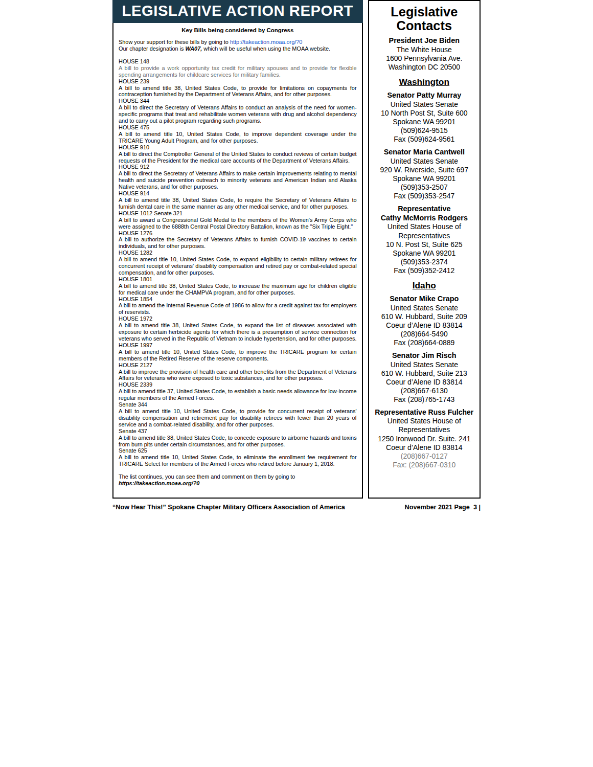LEGISLATIVE ACTION REPORT
Key Bills being considered by Congress
Show your support for these bills by going to http://takeaction.moaa.org/?0
Our chapter designation is WA07, which will be useful when using the MOAA website.
HOUSE 148
A bill to provide a work opportunity tax credit for military spouses and to provide for flexible spending arrangements for childcare services for military families.
HOUSE 239
A bill to amend title 38, United States Code, to provide for limitations on copayments for contraception furnished by the Department of Veterans Affairs, and for other purposes.
HOUSE 344
A bill to direct the Secretary of Veterans Affairs to conduct an analysis of the need for women-specific programs that treat and rehabilitate women veterans with drug and alcohol dependency and to carry out a pilot program regarding such programs.
HOUSE 475
A bill to amend title 10, United States Code, to improve dependent coverage under the TRICARE Young Adult Program, and for other purposes.
HOUSE 910
A bill to direct the Comptroller General of the United States to conduct reviews of certain budget requests of the President for the medical care accounts of the Department of Veterans Affairs.
HOUSE 912
A bill to direct the Secretary of Veterans Affairs to make certain improvements relating to mental health and suicide prevention outreach to minority veterans and American Indian and Alaska Native veterans, and for other purposes.
HOUSE 914
A bill to amend title 38, United States Code, to require the Secretary of Veterans Affairs to furnish dental care in the same manner as any other medical service, and for other purposes.
HOUSE 1012 Senate 321
A bill to award a Congressional Gold Medal to the members of the Women's Army Corps who were assigned to the 6888th Central Postal Directory Battalion, known as the "Six Triple Eight."
HOUSE 1276
A bill to authorize the Secretary of Veterans Affairs to furnish COVID-19 vaccines to certain individuals, and for other purposes.
HOUSE 1282
A bill to amend title 10, United States Code, to expand eligibility to certain military retirees for concurrent receipt of veterans' disability compensation and retired pay or combat-related special compensation, and for other purposes.
HOUSE 1801
A bill to amend title 38, United States Code, to increase the maximum age for children eligible for medical care under the CHAMPVA program, and for other purposes.
HOUSE 1854
A bill to amend the Internal Revenue Code of 1986 to allow for a credit against tax for employers of reservists.
HOUSE 1972
A bill to amend title 38, United States Code, to expand the list of diseases associated with exposure to certain herbicide agents for which there is a presumption of service connection for veterans who served in the Republic of Vietnam to include hypertension, and for other purposes.
HOUSE 1997
A bill to amend title 10, United States Code, to improve the TRICARE program for certain members of the Retired Reserve of the reserve components.
HOUSE 2127
A bill to improve the provision of health care and other benefits from the Department of Veterans Affairs for veterans who were exposed to toxic substances, and for other purposes.
HOUSE 2339
A bill to amend title 37, United States Code, to establish a basic needs allowance for low-income regular members of the Armed Forces.
Senate 344
A bill to amend title 10, United States Code, to provide for concurrent receipt of veterans' disability compensation and retirement pay for disability retirees with fewer than 20 years of service and a combat-related disability, and for other purposes.
Senate 437
A bill to amend title 38, United States Code, to concede exposure to airborne hazards and toxins from burn pits under certain circumstances, and for other purposes.
Senate 625
A bill to amend title 10, United States Code, to eliminate the enrollment fee requirement for TRICARE Select for members of the Armed Forces who retired before January 1, 2018.
The list continues, you can see them and comment on them by going to https://takeaction.moaa.org/?0
Legislative
Contacts
President Joe Biden The White House 1600 Pennsylvania Ave. Washington DC 20500
Washington
Senator Patty Murray United States Senate 10 North Post St, Suite 600 Spokane WA 99201 (509)624-9515 Fax (509)624-9561
Senator Maria Cantwell United States Senate 920 W. Riverside, Suite 697 Spokane WA 99201 (509)353-2507 Fax (509)353-2547
Representative
Cathy McMorris Rodgers United States House of Representatives 10 N. Post St, Suite 625 Spokane WA 99201 (509)353-2374 Fax (509)352-2412
Idaho
Senator Mike Crapo United States Senate 610 W. Hubbard, Suite 209 Coeur d’Alene ID 83814 (208)664-5490 Fax (208)664-0889
Senator Jim Risch United States Senate 610 W. Hubbard, Suite 213 Coeur d’Alene ID 83814 (208)667-6130 Fax (208)765-1743
Representative Russ Fulcher United States House of Representatives 1250 Ironwood Dr. Suite. 241 Coeur d’Alene ID 83814 (208)667-0127 Fax: (208)667-0310
“Now Hear This!” Spokane Chapter Military Officers Association of America
November 2021 Page 3 |